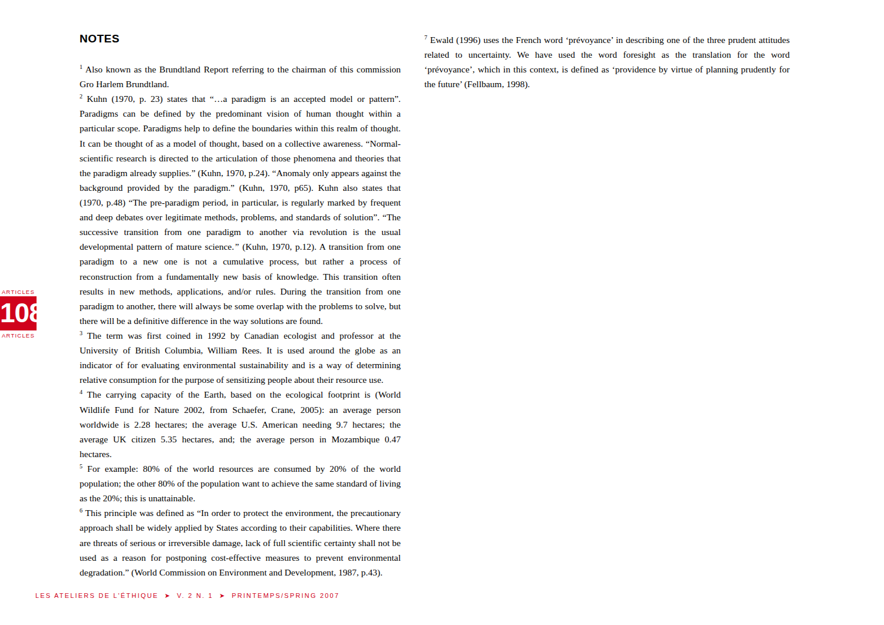NOTES
1 Also known as the Brundtland Report referring to the chairman of this commission Gro Harlem Brundtland.
2 Kuhn (1970, p. 23) states that “…a paradigm is an accepted model or pattern”. Paradigms can be defined by the predominant vision of human thought within a particular scope. Paradigms help to define the boundaries within this realm of thought. It can be thought of as a model of thought, based on a collective awareness. “Normal-scientific research is directed to the articulation of those phenomena and theories that the paradigm already supplies.” (Kuhn, 1970, p.24). “Anomaly only appears against the background provided by the paradigm.” (Kuhn, 1970, p65). Kuhn also states that (1970, p.48) “The pre-paradigm period, in particular, is regularly marked by frequent and deep debates over legitimate methods, problems, and standards of solution”. “The successive transition from one paradigm to another via revolution is the usual developmental pattern of mature science.” (Kuhn, 1970, p.12). A transition from one paradigm to a new one is not a cumulative process, but rather a process of reconstruction from a fundamentally new basis of knowledge. This transition often results in new methods, applications, and/or rules. During the transition from one paradigm to another, there will always be some overlap with the problems to solve, but there will be a definitive difference in the way solutions are found.
3 The term was first coined in 1992 by Canadian ecologist and professor at the University of British Columbia, William Rees. It is used around the globe as an indicator of for evaluating environmental sustainability and is a way of determining relative consumption for the purpose of sensitizing people about their resource use.
4 The carrying capacity of the Earth, based on the ecological footprint is (World Wildlife Fund for Nature 2002, from Schaefer, Crane, 2005): an average person worldwide is 2.28 hectares; the average U.S. American needing 9.7 hectares; the average UK citizen 5.35 hectares, and; the average person in Mozambique 0.47 hectares.
5 For example: 80% of the world resources are consumed by 20% of the world population; the other 80% of the population want to achieve the same standard of living as the 20%; this is unattainable.
6 This principle was defined as “In order to protect the environment, the precautionary approach shall be widely applied by States according to their capabilities. Where there are threats of serious or irreversible damage, lack of full scientific certainty shall not be used as a reason for postponing cost-effective measures to prevent environmental degradation.” (World Commission on Environment and Development, 1987, p.43).
7 Ewald (1996) uses the French word ‘prévoyance’ in describing one of the three prudent attitudes related to uncertainty. We have used the word foresight as the translation for the word ‘prévoyance’, which in this context, is defined as ‘providence by virtue of planning prudently for the future’ (Fellbaum, 1998).
ARTICLES
108
ARTICLES
LES ATELIERS DE L'ÉTHIQUE➤V. 2 N. 1➤PRINTEMPS/SPRING 2007